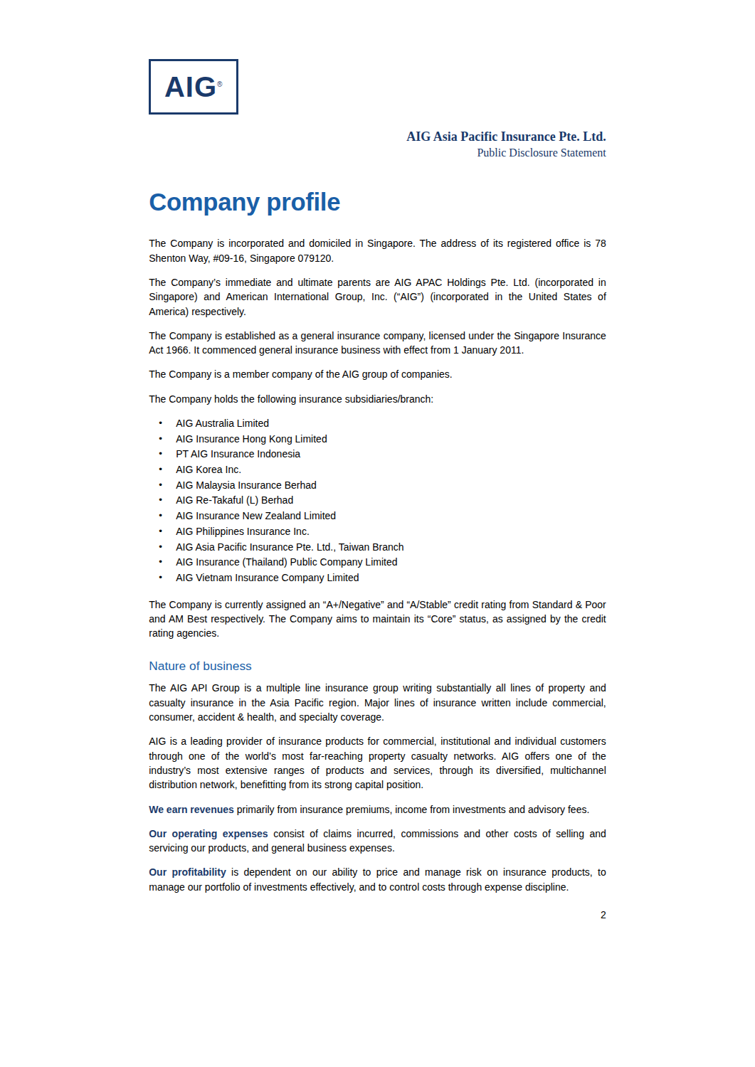AIG®
AIG Asia Pacific Insurance Pte. Ltd.
Public Disclosure Statement
Company profile
The Company is incorporated and domiciled in Singapore. The address of its registered office is 78 Shenton Way, #09-16, Singapore 079120.
The Company’s immediate and ultimate parents are AIG APAC Holdings Pte. Ltd. (incorporated in Singapore) and American International Group, Inc. (“AIG”) (incorporated in the United States of America) respectively.
The Company is established as a general insurance company, licensed under the Singapore Insurance Act 1966. It commenced general insurance business with effect from 1 January 2011.
The Company is a member company of the AIG group of companies.
The Company holds the following insurance subsidiaries/branch:
AIG Australia Limited
AIG Insurance Hong Kong Limited
PT AIG Insurance Indonesia
AIG Korea Inc.
AIG Malaysia Insurance Berhad
AIG Re-Takaful (L) Berhad
AIG Insurance New Zealand Limited
AIG Philippines Insurance Inc.
AIG Asia Pacific Insurance Pte. Ltd., Taiwan Branch
AIG Insurance (Thailand) Public Company Limited
AIG Vietnam Insurance Company Limited
The Company is currently assigned an “A+/Negative” and “A/Stable” credit rating from Standard & Poor and AM Best respectively. The Company aims to maintain its “Core” status, as assigned by the credit rating agencies.
Nature of business
The AIG API Group is a multiple line insurance group writing substantially all lines of property and casualty insurance in the Asia Pacific region. Major lines of insurance written include commercial, consumer, accident & health, and specialty coverage.
AIG is a leading provider of insurance products for commercial, institutional and individual customers through one of the world’s most far-reaching property casualty networks. AIG offers one of the industry’s most extensive ranges of products and services, through its diversified, multichannel distribution network, benefitting from its strong capital position.
We earn revenues primarily from insurance premiums, income from investments and advisory fees.
Our operating expenses consist of claims incurred, commissions and other costs of selling and servicing our products, and general business expenses.
Our profitability is dependent on our ability to price and manage risk on insurance products, to manage our portfolio of investments effectively, and to control costs through expense discipline.
2